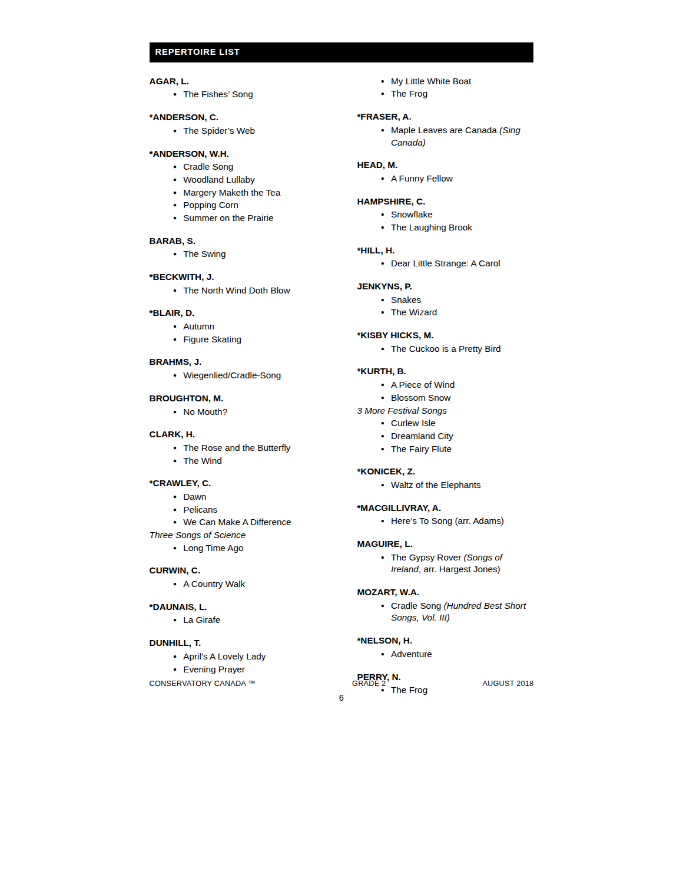REPERTOIRE LIST
AGAR, L.
The Fishes’ Song
*ANDERSON, C.
The Spider’s Web
*ANDERSON, W.H.
Cradle Song
Woodland Lullaby
Margery Maketh the Tea
Popping Corn
Summer on the Prairie
BARAB, S.
The Swing
*BECKWITH, J.
The North Wind Doth Blow
*BLAIR, D.
Autumn
Figure Skating
BRAHMS, J.
Wiegenlied/Cradle-Song
BROUGHTON, M.
No Mouth?
CLARK, H.
The Rose and the Butterfly
The Wind
*CRAWLEY, C.
Dawn
Pelicans
We Can Make A Difference
Three Songs of Science
Long Time Ago
CURWIN, C.
A Country Walk
*DAUNAIS, L.
La Girafe
DUNHILL, T.
April’s A Lovely Lady
Evening Prayer
My Little White Boat
The Frog
*FRASER, A.
Maple Leaves are Canada (Sing Canada)
HEAD, M.
A Funny Fellow
HAMPSHIRE, C.
Snowflake
The Laughing Brook
*HILL, H.
Dear Little Strange: A Carol
JENKYNS, P.
Snakes
The Wizard
*KISBY HICKS, M.
The Cuckoo is a Pretty Bird
*KURTH, B.
A Piece of Wind
Blossom Snow
3 More Festival Songs
Curlew Isle
Dreamland City
The Fairy Flute
*KONICEK, Z.
Waltz of the Elephants
*MACGILLIVRAY, A.
Here’s To Song (arr. Adams)
MAGUIRE, L.
The Gypsy Rover (Songs of Ireland, arr. Hargest Jones)
MOZART, W.A.
Cradle Song (Hundred Best Short Songs, Vol. III)
*NELSON, H.
Adventure
PERRY, N.
The Frog
CONSERVATORY CANADA ™ GRADE 2 AUGUST 2018
6